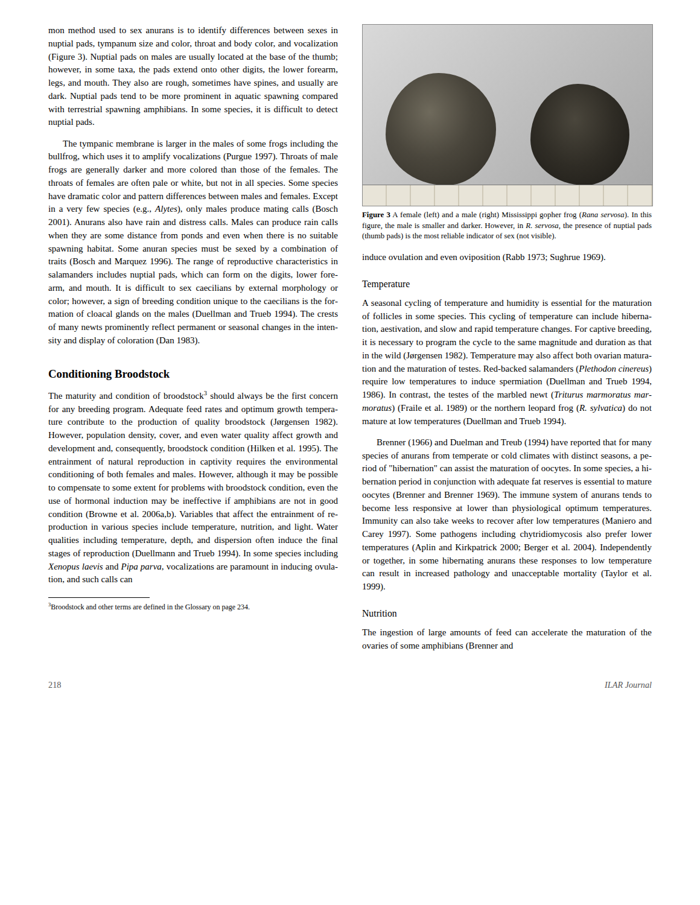mon method used to sex anurans is to identify differences between sexes in nuptial pads, tympanum size and color, throat and body color, and vocalization (Figure 3). Nuptial pads on males are usually located at the base of the thumb; however, in some taxa, the pads extend onto other digits, the lower forearm, legs, and mouth. They also are rough, sometimes have spines, and usually are dark. Nuptial pads tend to be more prominent in aquatic spawning compared with terrestrial spawning amphibians. In some species, it is difficult to detect nuptial pads.
The tympanic membrane is larger in the males of some frogs including the bullfrog, which uses it to amplify vocalizations (Purgue 1997). Throats of male frogs are generally darker and more colored than those of the females. The throats of females are often pale or white, but not in all species. Some species have dramatic color and pattern differences between males and females. Except in a very few species (e.g., Alytes), only males produce mating calls (Bosch 2001). Anurans also have rain and distress calls. Males can produce rain calls when they are some distance from ponds and even when there is no suitable spawning habitat. Some anuran species must be sexed by a combination of traits (Bosch and Marquez 1996). The range of reproductive characteristics in salamanders includes nuptial pads, which can form on the digits, lower forearm, and mouth. It is difficult to sex caecilians by external morphology or color; however, a sign of breeding condition unique to the caecilians is the formation of cloacal glands on the males (Duellman and Trueb 1994). The crests of many newts prominently reflect permanent or seasonal changes in the intensity and display of coloration (Dan 1983).
Conditioning Broodstock
The maturity and condition of broodstock3 should always be the first concern for any breeding program. Adequate feed rates and optimum growth temperature contribute to the production of quality broodstock (Jørgensen 1982). However, population density, cover, and even water quality affect growth and development and, consequently, broodstock condition (Hilken et al. 1995). The entrainment of natural reproduction in captivity requires the environmental conditioning of both females and males. However, although it may be possible to compensate to some extent for problems with broodstock condition, even the use of hormonal induction may be ineffective if amphibians are not in good condition (Browne et al. 2006a,b). Variables that affect the entrainment of reproduction in various species include temperature, nutrition, and light. Water qualities including temperature, depth, and dispersion often induce the final stages of reproduction (Duellmann and Trueb 1994). In some species including Xenopus laevis and Pipa parva, vocalizations are paramount in inducing ovulation, and such calls can
3Broodstock and other terms are defined in the Glossary on page 234.
Figure 3 A female (left) and a male (right) Mississippi gopher frog (Rana servosa). In this figure, the male is smaller and darker. However, in R. servosa, the presence of nuptial pads (thumb pads) is the most reliable indicator of sex (not visible).
induce ovulation and even oviposition (Rabb 1973; Sughrue 1969).
Temperature
A seasonal cycling of temperature and humidity is essential for the maturation of follicles in some species. This cycling of temperature can include hibernation, aestivation, and slow and rapid temperature changes. For captive breeding, it is necessary to program the cycle to the same magnitude and duration as that in the wild (Jørgensen 1982). Temperature may also affect both ovarian maturation and the maturation of testes. Red-backed salamanders (Plethodon cinereus) require low temperatures to induce spermiation (Duellman and Trueb 1994, 1986). In contrast, the testes of the marbled newt (Triturus marmoratus marmoratus) (Fraile et al. 1989) or the northern leopard frog (R. sylvatica) do not mature at low temperatures (Duellman and Trueb 1994).
Brenner (1966) and Duelman and Treub (1994) have reported that for many species of anurans from temperate or cold climates with distinct seasons, a period of "hibernation" can assist the maturation of oocytes. In some species, a hibernation period in conjunction with adequate fat reserves is essential to mature oocytes (Brenner and Brenner 1969). The immune system of anurans tends to become less responsive at lower than physiological optimum temperatures. Immunity can also take weeks to recover after low temperatures (Maniero and Carey 1997). Some pathogens including chytridiomycosis also prefer lower temperatures (Aplin and Kirkpatrick 2000; Berger et al. 2004). Independently or together, in some hibernating anurans these responses to low temperature can result in increased pathology and unacceptable mortality (Taylor et al. 1999).
Nutrition
The ingestion of large amounts of feed can accelerate the maturation of the ovaries of some amphibians (Brenner and
218 ILAR Journal